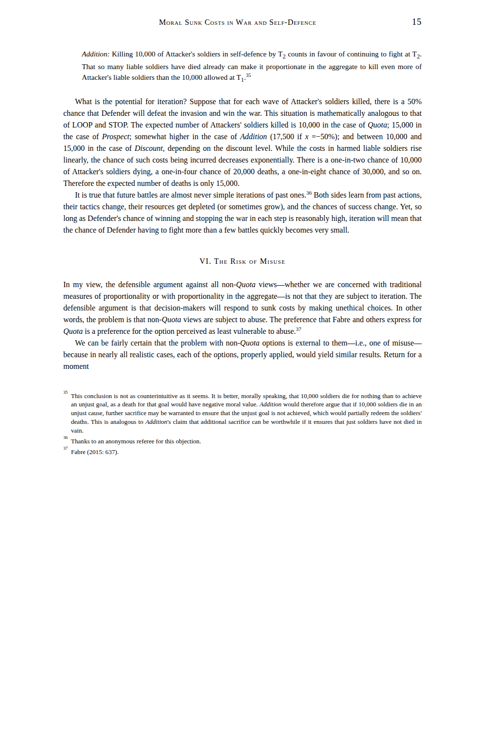Moral Sunk Costs in War and Self-Defence 15
Addition: Killing 10,000 of Attacker's soldiers in self-defence by T2 counts in favour of continuing to fight at T2. That so many liable soldiers have died already can make it proportionate in the aggregate to kill even more of Attacker's liable soldiers than the 10,000 allowed at T1.35
What is the potential for iteration? Suppose that for each wave of Attacker's soldiers killed, there is a 50% chance that Defender will defeat the invasion and win the war. This situation is mathematically analogous to that of LOOP and STOP. The expected number of Attackers' soldiers killed is 10,000 in the case of Quota; 15,000 in the case of Prospect; somewhat higher in the case of Addition (17,500 if x =−50%); and between 10,000 and 15,000 in the case of Discount, depending on the discount level. While the costs in harmed liable soldiers rise linearly, the chance of such costs being incurred decreases exponentially. There is a one-in-two chance of 10,000 of Attacker's soldiers dying, a one-in-four chance of 20,000 deaths, a one-in-eight chance of 30,000, and so on. Therefore the expected number of deaths is only 15,000.
It is true that future battles are almost never simple iterations of past ones.36 Both sides learn from past actions, their tactics change, their resources get depleted (or sometimes grow), and the chances of success change. Yet, so long as Defender's chance of winning and stopping the war in each step is reasonably high, iteration will mean that the chance of Defender having to fight more than a few battles quickly becomes very small.
VI. The Risk of Misuse
In my view, the defensible argument against all non-Quota views—whether we are concerned with traditional measures of proportionality or with proportionality in the aggregate—is not that they are subject to iteration. The defensible argument is that decision-makers will respond to sunk costs by making unethical choices. In other words, the problem is that non-Quota views are subject to abuse. The preference that Fabre and others express for Quota is a preference for the option perceived as least vulnerable to abuse.37
We can be fairly certain that the problem with non-Quota options is external to them—i.e., one of misuse—because in nearly all realistic cases, each of the options, properly applied, would yield similar results. Return for a moment
35 This conclusion is not as counterintuitive as it seems. It is better, morally speaking, that 10,000 soldiers die for nothing than to achieve an unjust goal, as a death for that goal would have negative moral value. Addition would therefore argue that if 10,000 soldiers die in an unjust cause, further sacrifice may be warranted to ensure that the unjust goal is not achieved, which would partially redeem the soldiers' deaths. This is analogous to Addition's claim that additional sacrifice can be worthwhile if it ensures that just soldiers have not died in vain.
36 Thanks to an anonymous referee for this objection.
37 Fabre (2015: 637).